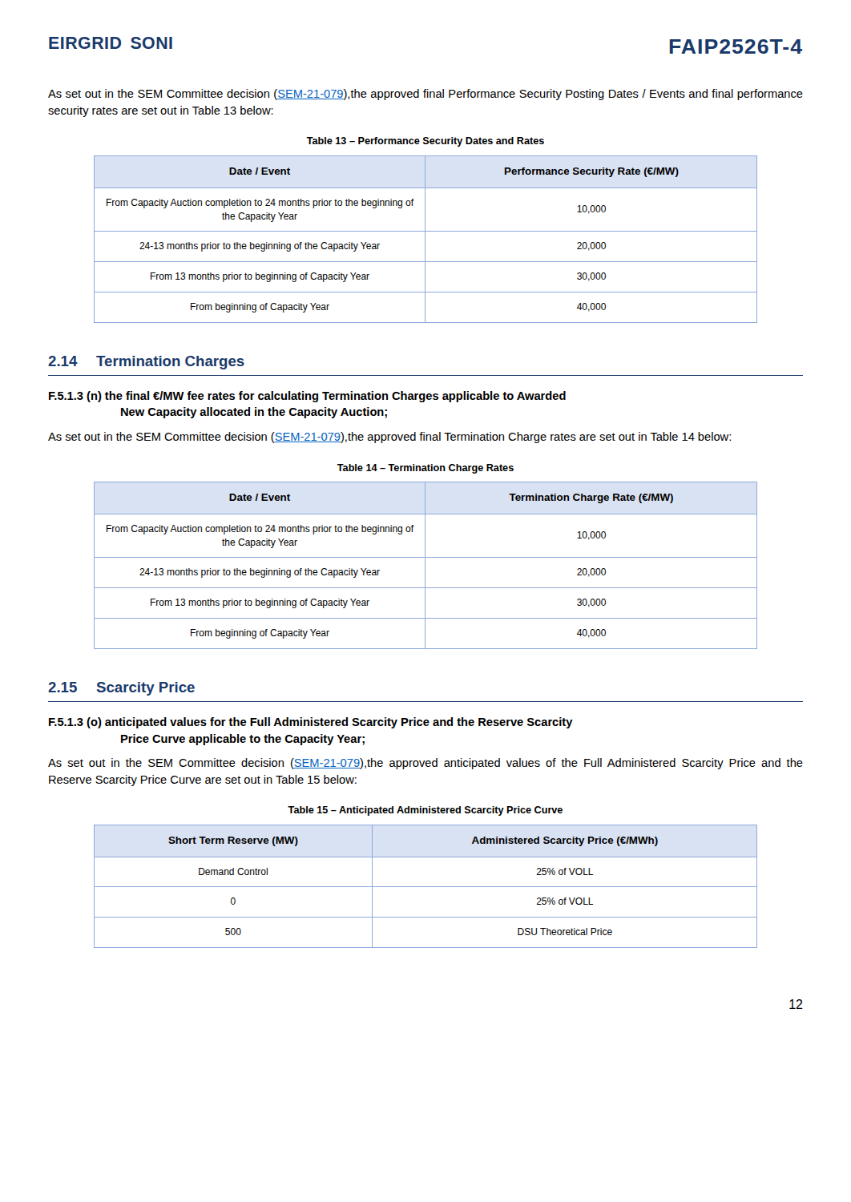EIRGRID SONI
FAIP2526T-4
As set out in the SEM Committee decision (SEM-21-079),the approved final Performance Security Posting Dates / Events and final performance security rates are set out in Table 13 below:
Table 13 – Performance Security Dates and Rates
| Date / Event | Performance Security Rate (€/MW) |
| --- | --- |
| From Capacity Auction completion to 24 months prior to the beginning of the Capacity Year | 10,000 |
| 24-13 months prior to the beginning of the Capacity Year | 20,000 |
| From 13 months prior to beginning of Capacity Year | 30,000 |
| From beginning of Capacity Year | 40,000 |
2.14 Termination Charges
F.5.1.3 (n) the final €/MW fee rates for calculating Termination Charges applicable to Awarded New Capacity allocated in the Capacity Auction;
As set out in the SEM Committee decision (SEM-21-079),the approved final Termination Charge rates are set out in Table 14 below:
Table 14 – Termination Charge Rates
| Date / Event | Termination Charge Rate (€/MW) |
| --- | --- |
| From Capacity Auction completion to 24 months prior to the beginning of the Capacity Year | 10,000 |
| 24-13 months prior to the beginning of the Capacity Year | 20,000 |
| From 13 months prior to beginning of Capacity Year | 30,000 |
| From beginning of Capacity Year | 40,000 |
2.15 Scarcity Price
F.5.1.3 (o) anticipated values for the Full Administered Scarcity Price and the Reserve Scarcity Price Curve applicable to the Capacity Year;
As set out in the SEM Committee decision (SEM-21-079),the approved anticipated values of the Full Administered Scarcity Price and the Reserve Scarcity Price Curve are set out in Table 15 below:
Table 15 – Anticipated Administered Scarcity Price Curve
| Short Term Reserve (MW) | Administered Scarcity Price (€/MWh) |
| --- | --- |
| Demand Control | 25% of VOLL |
| 0 | 25% of VOLL |
| 500 | DSU Theoretical Price |
12